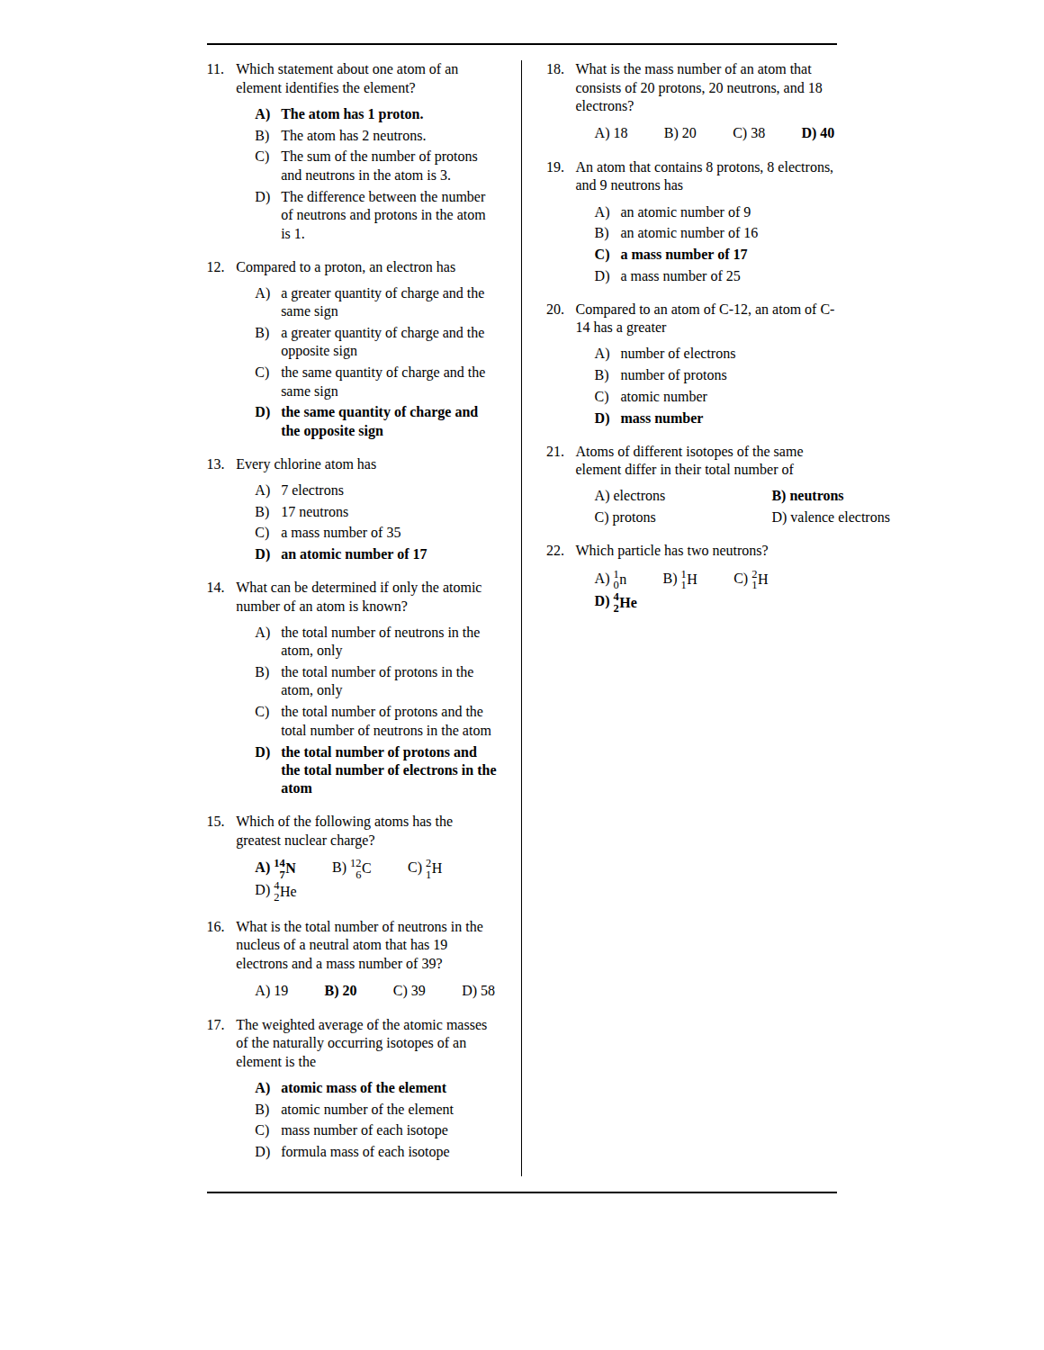11. Which statement about one atom of an element identifies the element?
A) The atom has 1 proton.
B) The atom has 2 neutrons.
C) The sum of the number of protons and neutrons in the atom is 3.
D) The difference between the number of neutrons and protons in the atom is 1.
12. Compared to a proton, an electron has
A) a greater quantity of charge and the same sign
B) a greater quantity of charge and the opposite sign
C) the same quantity of charge and the same sign
D) the same quantity of charge and the opposite sign
13. Every chlorine atom has
A) 7 electrons
B) 17 neutrons
C) a mass number of 35
D) an atomic number of 17
14. What can be determined if only the atomic number of an atom is known?
A) the total number of neutrons in the atom, only
B) the total number of protons in the atom, only
C) the total number of protons and the total number of neutrons in the atom
D) the total number of protons and the total number of electrons in the atom
15. Which of the following atoms has the greatest nuclear charge?
A) 147 N B) 126 C C) 21 H D) 42 He
16. What is the total number of neutrons in the nucleus of a neutral atom that has 19 electrons and a mass number of 39?
A) 19 B) 20 C) 39 D) 58
17. The weighted average of the atomic masses of the naturally occurring isotopes of an element is the
A) atomic mass of the element
B) atomic number of the element
C) mass number of each isotope
D) formula mass of each isotope
18. What is the mass number of an atom that consists of 20 protons, 20 neutrons, and 18 electrons?
A) 18 B) 20 C) 38 D) 40
19. An atom that contains 8 protons, 8 electrons, and 9 neutrons has
A) an atomic number of 9
B) an atomic number of 16
C) a mass number of 17
D) a mass number of 25
20. Compared to an atom of C-12, an atom of C-14 has a greater
A) number of electrons
B) number of protons
C) atomic number
D) mass number
21. Atoms of different isotopes of the same element differ in their total number of
A) electrons B) neutrons C) protons D) valence electrons
22. Which particle has two neutrons?
A) 10 n B) 11 H C) 21 H D) 42 He